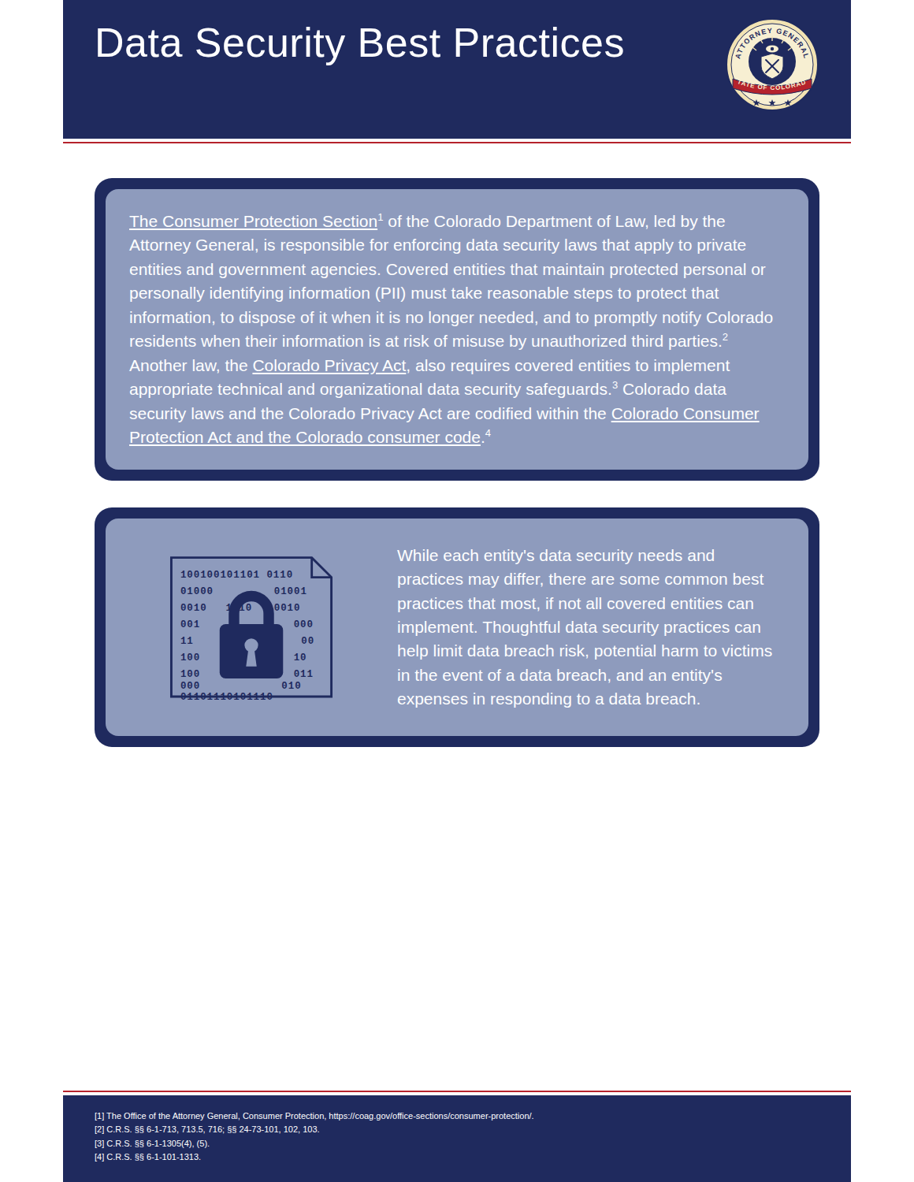Data Security Best Practices
ATTORNEY GENERAL STATE OF COLORADO
The Consumer Protection Section1 of the Colorado Department of Law, led by the Attorney General, is responsible for enforcing data security laws that apply to private entities and government agencies. Covered entities that maintain protected personal or personally identifying information (PII) must take reasonable steps to protect that information, to dispose of it when it is no longer needed, and to promptly notify Colorado residents when their information is at risk of misuse by unauthorized third parties.2 Another law, the Colorado Privacy Act, also requires covered entities to implement appropriate technical and organizational data security safeguards.3 Colorado data security laws and the Colorado Privacy Act are codified within the Colorado Consumer Protection Act and the Colorado consumer code.4
100100101101 0110 01000 01001 0010 1110 0010 001 000 11 00 100 10 100 011 000 010 01101110101110
While each entity's data security needs and practices may differ, there are some common best practices that most, if not all covered entities can implement. Thoughtful data security practices can help limit data breach risk, potential harm to victims in the event of a data breach, and an entity's expenses in responding to a data breach.
[1] The Office of the Attorney General, Consumer Protection, https://coag.gov/office-sections/consumer-protection/.
[2] C.R.S. §§ 6-1-713, 713.5, 716; §§ 24-73-101, 102, 103.
[3] C.R.S. §§ 6-1-1305(4), (5).
[4] C.R.S. §§ 6-1-101-1313.